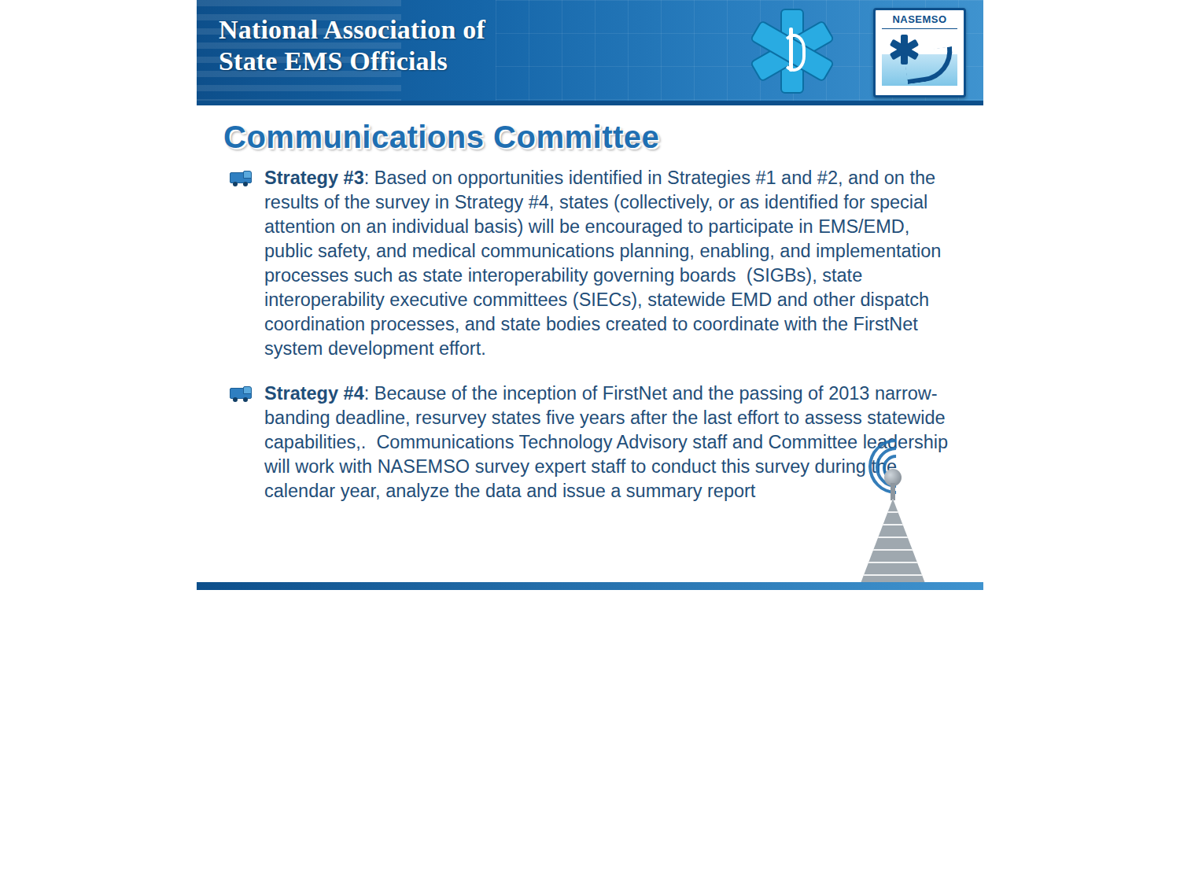National Association of
State EMS Officials
NASEMSO
Communications Committee
Strategy #3: Based on opportunities identified in Strategies #1 and #2, and on the results of the survey in Strategy #4, states (collectively, or as identified for special attention on an individual basis) will be encouraged to participate in EMS/EMD, public safety, and medical communications planning, enabling, and implementation processes such as state interoperability governing boards (SIGBs), state interoperability executive committees (SIECs), statewide EMD and other dispatch coordination processes, and state bodies created to coordinate with the FirstNet system development effort.
Strategy #4: Because of the inception of FirstNet and the passing of 2013 narrow-banding deadline, resurvey states five years after the last effort to assess statewide capabilities,. Communications Technology Advisory staff and Committee leadership will work with NASEMSO survey expert staff to conduct this survey during the calendar year, analyze the data and issue a summary report